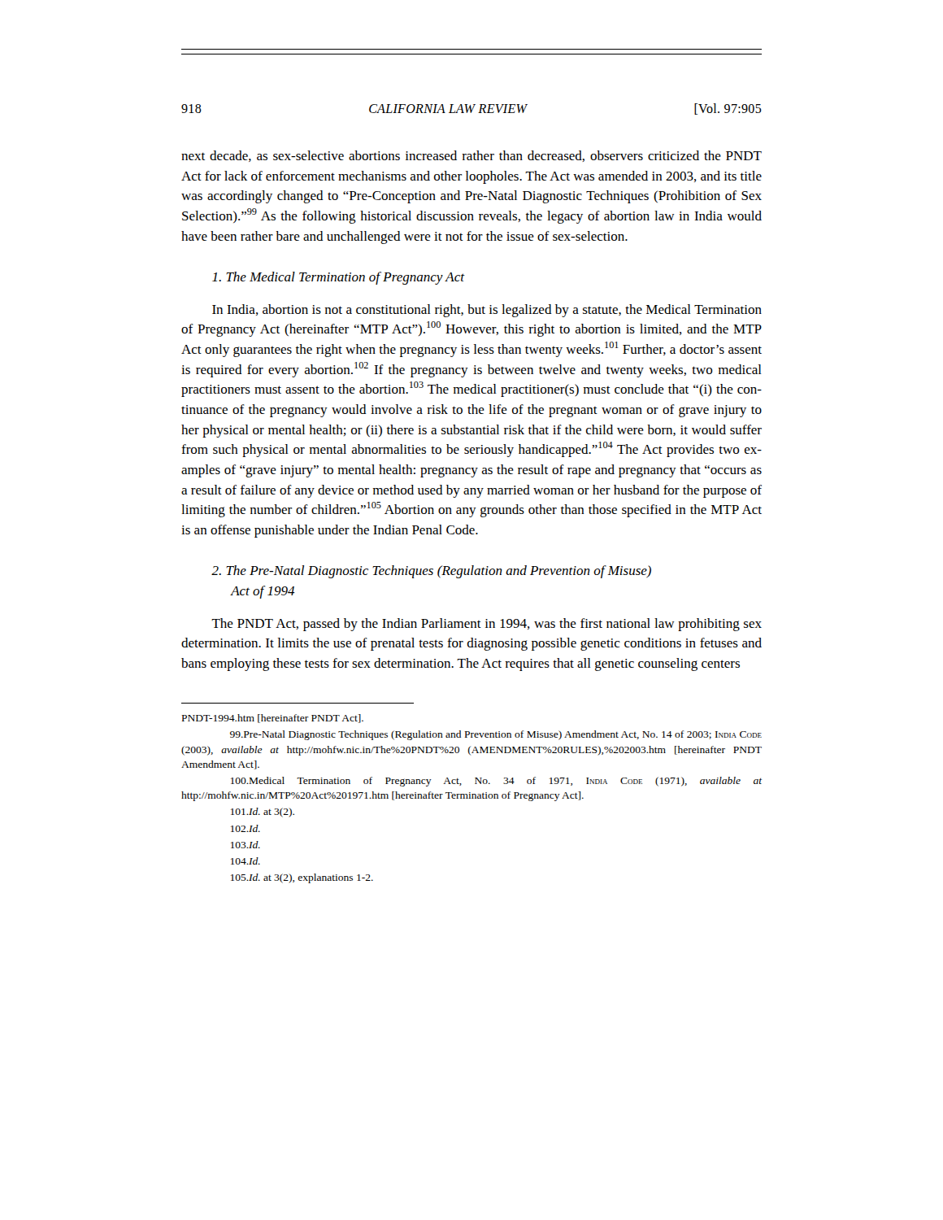918 CALIFORNIA LAW REVIEW [Vol. 97:905
next decade, as sex-selective abortions increased rather than decreased, observers criticized the PNDT Act for lack of enforcement mechanisms and other loopholes. The Act was amended in 2003, and its title was accordingly changed to “Pre-Conception and Pre-Natal Diagnostic Techniques (Prohibition of Sex Selection).”99 As the following historical discussion reveals, the legacy of abortion law in India would have been rather bare and unchallenged were it not for the issue of sex-selection.
1. The Medical Termination of Pregnancy Act
In India, abortion is not a constitutional right, but is legalized by a statute, the Medical Termination of Pregnancy Act (hereinafter “MTP Act”).100 However, this right to abortion is limited, and the MTP Act only guarantees the right when the pregnancy is less than twenty weeks.101 Further, a doctor’s assent is required for every abortion.102 If the pregnancy is between twelve and twenty weeks, two medical practitioners must assent to the abortion.103 The medical practitioner(s) must conclude that “(i) the continuance of the pregnancy would involve a risk to the life of the pregnant woman or of grave injury to her physical or mental health; or (ii) there is a substantial risk that if the child were born, it would suffer from such physical or mental abnormalities to be seriously handicapped.”104 The Act provides two examples of “grave injury” to mental health: pregnancy as the result of rape and pregnancy that “occurs as a result of failure of any device or method used by any married woman or her husband for the purpose of limiting the number of children.”105 Abortion on any grounds other than those specified in the MTP Act is an offense punishable under the Indian Penal Code.
2. The Pre-Natal Diagnostic Techniques (Regulation and Prevention of Misuse)Act of 1994
The PNDT Act, passed by the Indian Parliament in 1994, was the first national law prohibiting sex determination. It limits the use of prenatal tests for diagnosing possible genetic conditions in fetuses and bans employing these tests for sex determination. The Act requires that all genetic counseling centers
PNDT-1994.htm [hereinafter PNDT Act].
99. Pre-Natal Diagnostic Techniques (Regulation and Prevention of Misuse) Amendment Act, No. 14 of 2003; India Code (2003), available at http://mohfw.nic.in/The%20PNDT%20 (AMENDMENT%20RULES),%202003.htm [hereinafter PNDT Amendment Act].
100. Medical Termination of Pregnancy Act, No. 34 of 1971, India Code (1971), available at http://mohfw.nic.in/MTP%20Act%201971.htm [hereinafter Termination of Pregnancy Act].
101. Id. at 3(2).
102. Id.
103. Id.
104. Id.
105. Id. at 3(2), explanations 1-2.